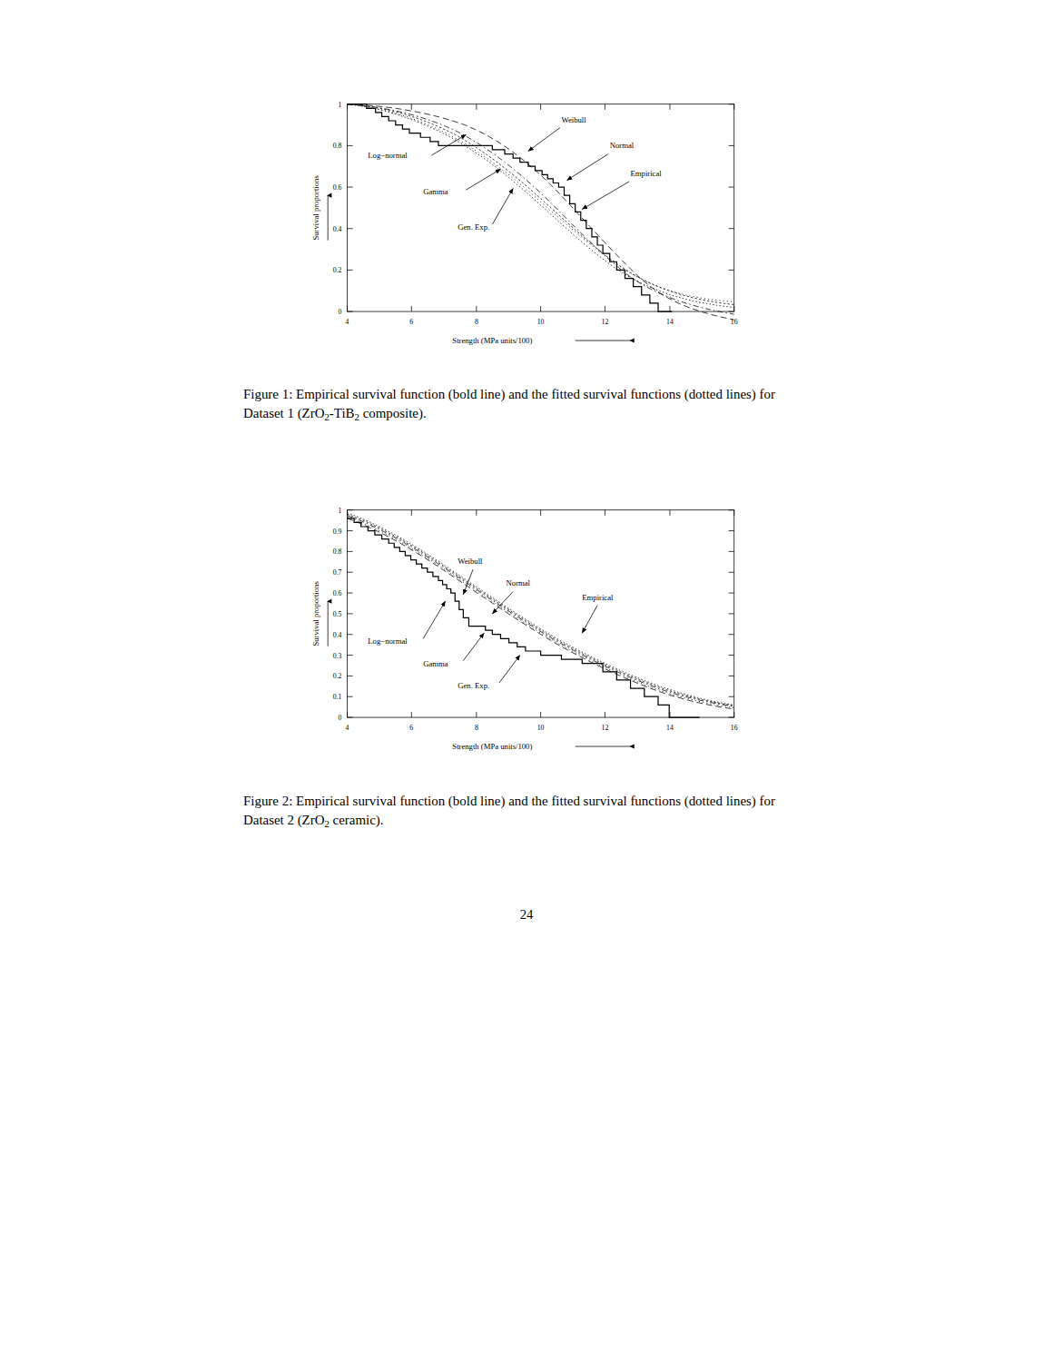0 0.2 0.4 0.6 0.8 1 4 6 8 10 12 14 16 Survival proportions Strength (MPa units/100) Weibull Normal Empirical Log−normal Gamma Gen. Exp.
Figure 1: Empirical survival function (bold line) and the fitted survival functions (dotted lines) for Dataset 1 (ZrO2-TiB2 composite).
0 0.1 0.2 0.3 0.4 0.5 0.6 0.7 0.8 0.9 1 4 6 8 10 12 14 16 Survival proportions Strength (MPa units/100) Weibull Normal Empirical Log−normal Gamma Gen. Exp.
Figure 2: Empirical survival function (bold line) and the fitted survival functions (dotted lines) for Dataset 2 (ZrO2 ceramic).
24